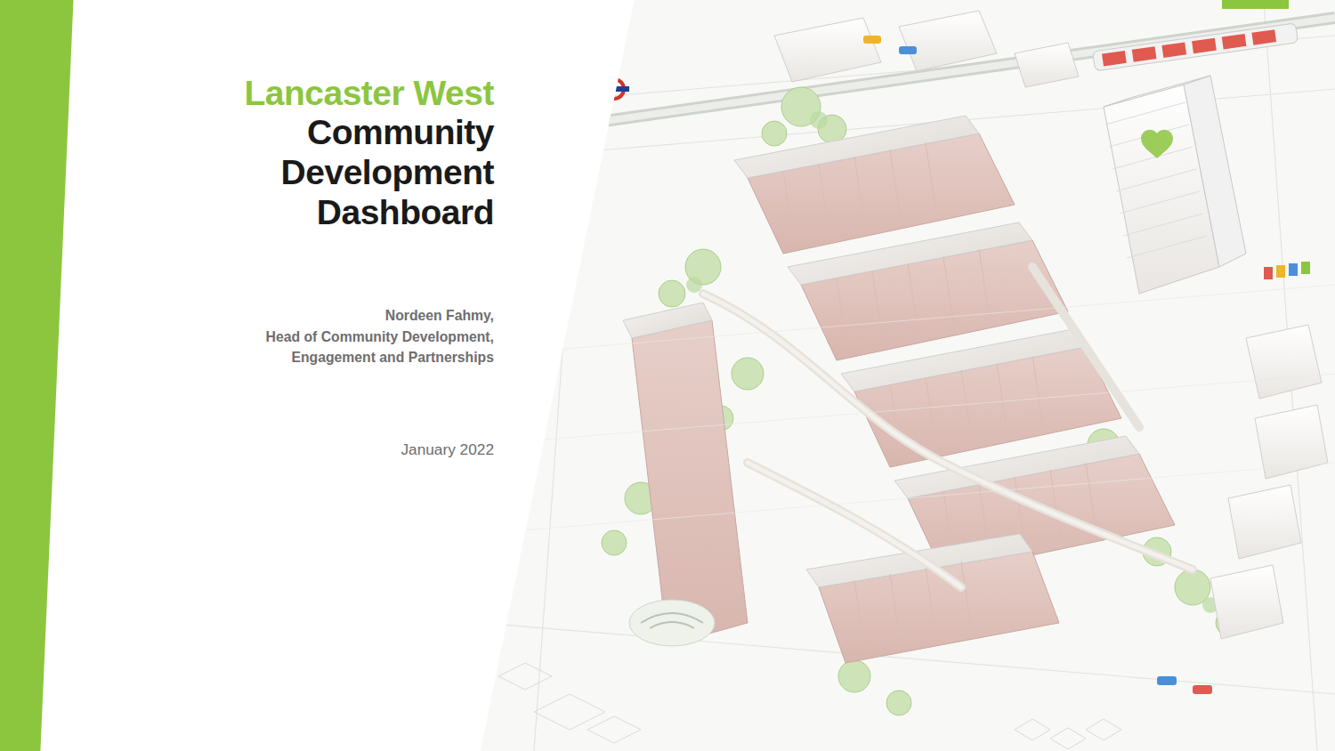Lancaster West Community
Development
Dashboard
Nordeen Fahmy,
Head of Community Development,
Engagement and Partnerships
January 2022